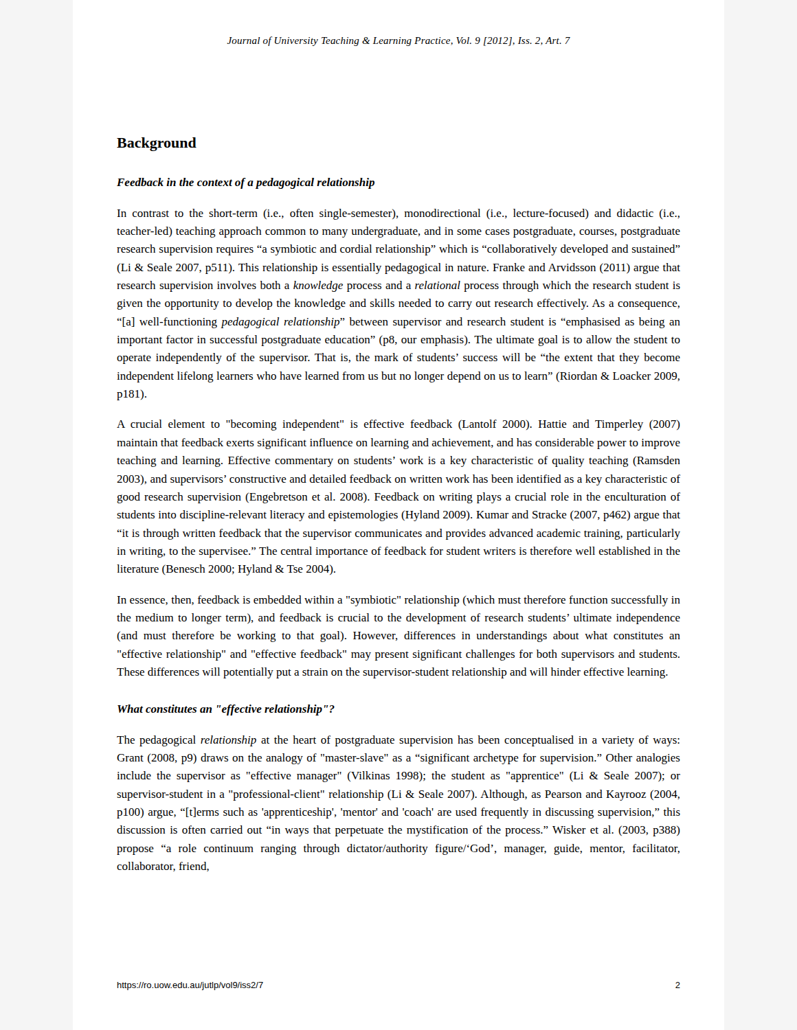Journal of University Teaching & Learning Practice, Vol. 9 [2012], Iss. 2, Art. 7
Background
Feedback in the context of a pedagogical relationship
In contrast to the short-term (i.e., often single-semester), monodirectional (i.e., lecture-focused) and didactic (i.e., teacher-led) teaching approach common to many undergraduate, and in some cases postgraduate, courses, postgraduate research supervision requires “a symbiotic and cordial relationship” which is “collaboratively developed and sustained” (Li & Seale 2007, p511). This relationship is essentially pedagogical in nature. Franke and Arvidsson (2011) argue that research supervision involves both a knowledge process and a relational process through which the research student is given the opportunity to develop the knowledge and skills needed to carry out research effectively. As a consequence, “[a] well-functioning pedagogical relationship” between supervisor and research student is “emphasised as being an important factor in successful postgraduate education” (p8, our emphasis). The ultimate goal is to allow the student to operate independently of the supervisor. That is, the mark of students’ success will be “the extent that they become independent lifelong learners who have learned from us but no longer depend on us to learn” (Riordan & Loacker 2009, p181).
A crucial element to "becoming independent" is effective feedback (Lantolf 2000). Hattie and Timperley (2007) maintain that feedback exerts significant influence on learning and achievement, and has considerable power to improve teaching and learning. Effective commentary on students’ work is a key characteristic of quality teaching (Ramsden 2003), and supervisors’ constructive and detailed feedback on written work has been identified as a key characteristic of good research supervision (Engebretson et al. 2008). Feedback on writing plays a crucial role in the enculturation of students into discipline-relevant literacy and epistemologies (Hyland 2009). Kumar and Stracke (2007, p462) argue that “it is through written feedback that the supervisor communicates and provides advanced academic training, particularly in writing, to the supervisee.” The central importance of feedback for student writers is therefore well established in the literature (Benesch 2000; Hyland & Tse 2004).
In essence, then, feedback is embedded within a "symbiotic" relationship (which must therefore function successfully in the medium to longer term), and feedback is crucial to the development of research students’ ultimate independence (and must therefore be working to that goal). However, differences in understandings about what constitutes an "effective relationship" and "effective feedback" may present significant challenges for both supervisors and students. These differences will potentially put a strain on the supervisor-student relationship and will hinder effective learning.
What constitutes an "effective relationship"?
The pedagogical relationship at the heart of postgraduate supervision has been conceptualised in a variety of ways: Grant (2008, p9) draws on the analogy of "master-slave" as a “significant archetype for supervision.” Other analogies include the supervisor as "effective manager" (Vilkinas 1998); the student as "apprentice" (Li & Seale 2007); or supervisor-student in a "professional-client" relationship (Li & Seale 2007). Although, as Pearson and Kayrooz (2004, p100) argue, “[t]erms such as 'apprenticeship', 'mentor' and 'coach' are used frequently in discussing supervision,” this discussion is often carried out “in ways that perpetuate the mystification of the process.” Wisker et al. (2003, p388) propose “a role continuum ranging through dictator/authority figure/‘God’, manager, guide, mentor, facilitator, collaborator, friend,
https://ro.uow.edu.au/jutlp/vol9/iss2/7 2